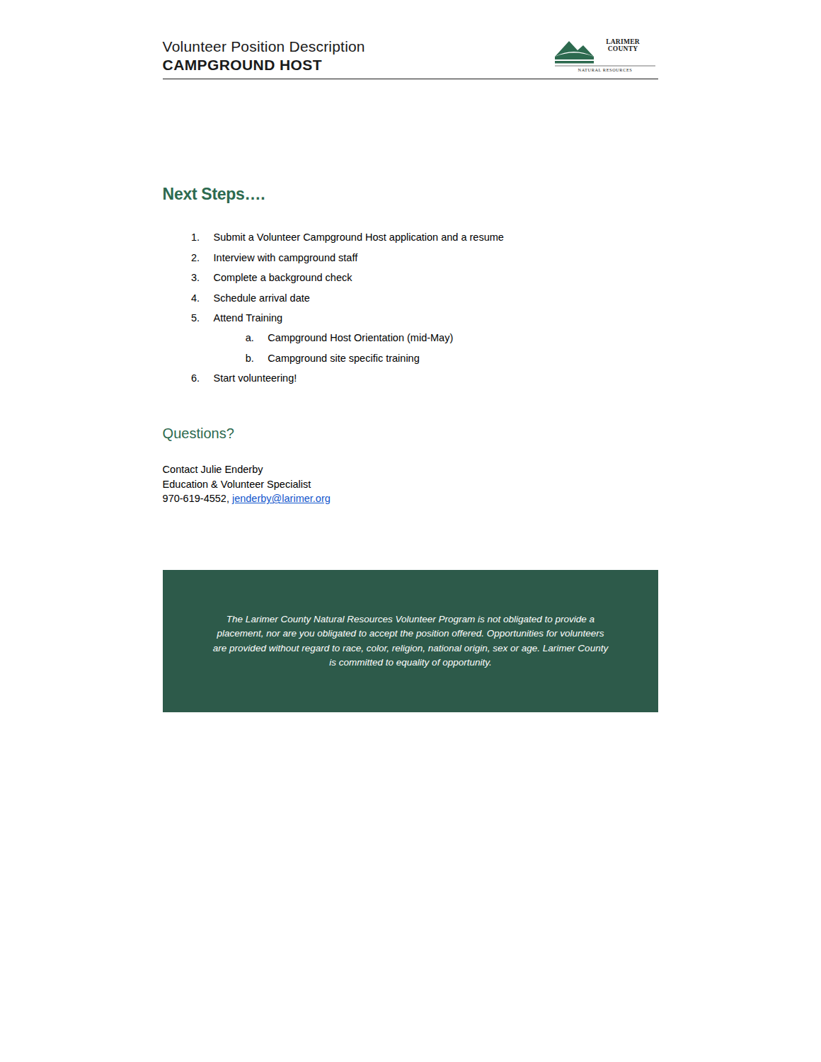Volunteer Position Description
CAMPGROUND HOST
LARIMER COUNTY NATURAL RESOURCES
Next Steps….
Submit a Volunteer Campground Host application and a resume
Interview with campground staff
Complete a background check
Schedule arrival date
Attend Training
Campground Host Orientation (mid-May)
Campground site specific training
Start volunteering!
Questions?
Contact Julie Enderby
Education & Volunteer Specialist
970-619-4552, jenderby@larimer.org
The Larimer County Natural Resources Volunteer Program is not obligated to provide a placement, nor are you obligated to accept the position offered. Opportunities for volunteers are provided without regard to race, color, religion, national origin, sex or age. Larimer County is committed to equality of opportunity.